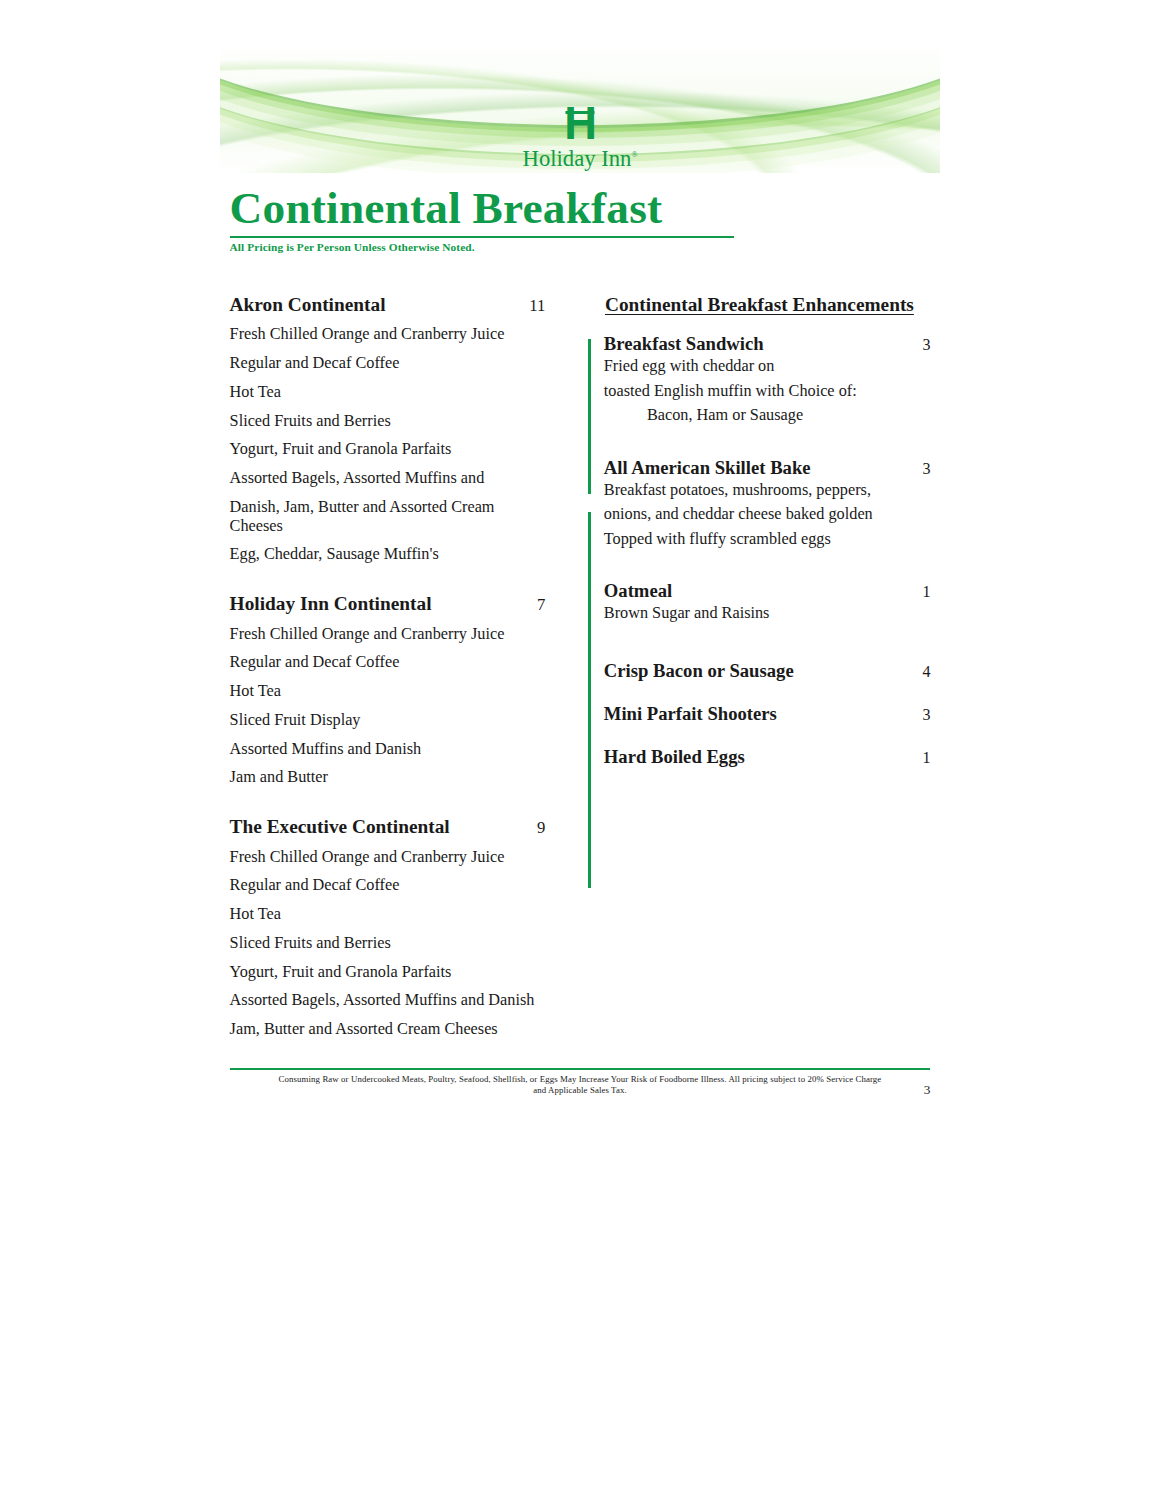H Holiday Inn®
Continental Breakfast
All Pricing is Per Person Unless Otherwise Noted.
Akron Continental 11
Fresh Chilled Orange and Cranberry Juice
Regular and Decaf Coffee
Hot Tea
Sliced Fruits and Berries
Yogurt, Fruit and Granola Parfaits
Assorted Bagels, Assorted Muffins and
Danish, Jam, Butter and Assorted Cream Cheeses
Egg, Cheddar, Sausage Muffin's
Holiday Inn Continental 7
Fresh Chilled Orange and Cranberry Juice
Regular and Decaf Coffee
Hot Tea
Sliced Fruit Display
Assorted Muffins and Danish
Jam and Butter
The Executive Continental 9
Fresh Chilled Orange and Cranberry Juice
Regular and Decaf Coffee
Hot Tea
Sliced Fruits and Berries
Yogurt, Fruit and Granola Parfaits
Assorted Bagels, Assorted Muffins and Danish
Jam, Butter and Assorted Cream Cheeses
Continental Breakfast Enhancements
Breakfast Sandwich 3
Fried egg with cheddar on
toasted English muffin with Choice of:
Bacon, Ham or Sausage
All American Skillet Bake 3
Breakfast potatoes, mushrooms, peppers,
onions, and cheddar cheese baked golden
Topped with fluffy scrambled eggs
Oatmeal 1
Brown Sugar and Raisins
Crisp Bacon or Sausage 4
Mini Parfait Shooters 3
Hard Boiled Eggs 1
Consuming Raw or Undercooked Meats, Poultry, Seafood, Shellfish, or Eggs May Increase Your Risk of Foodborne Illness. All pricing subject to 20% Service Charge and Applicable Sales Tax.
3